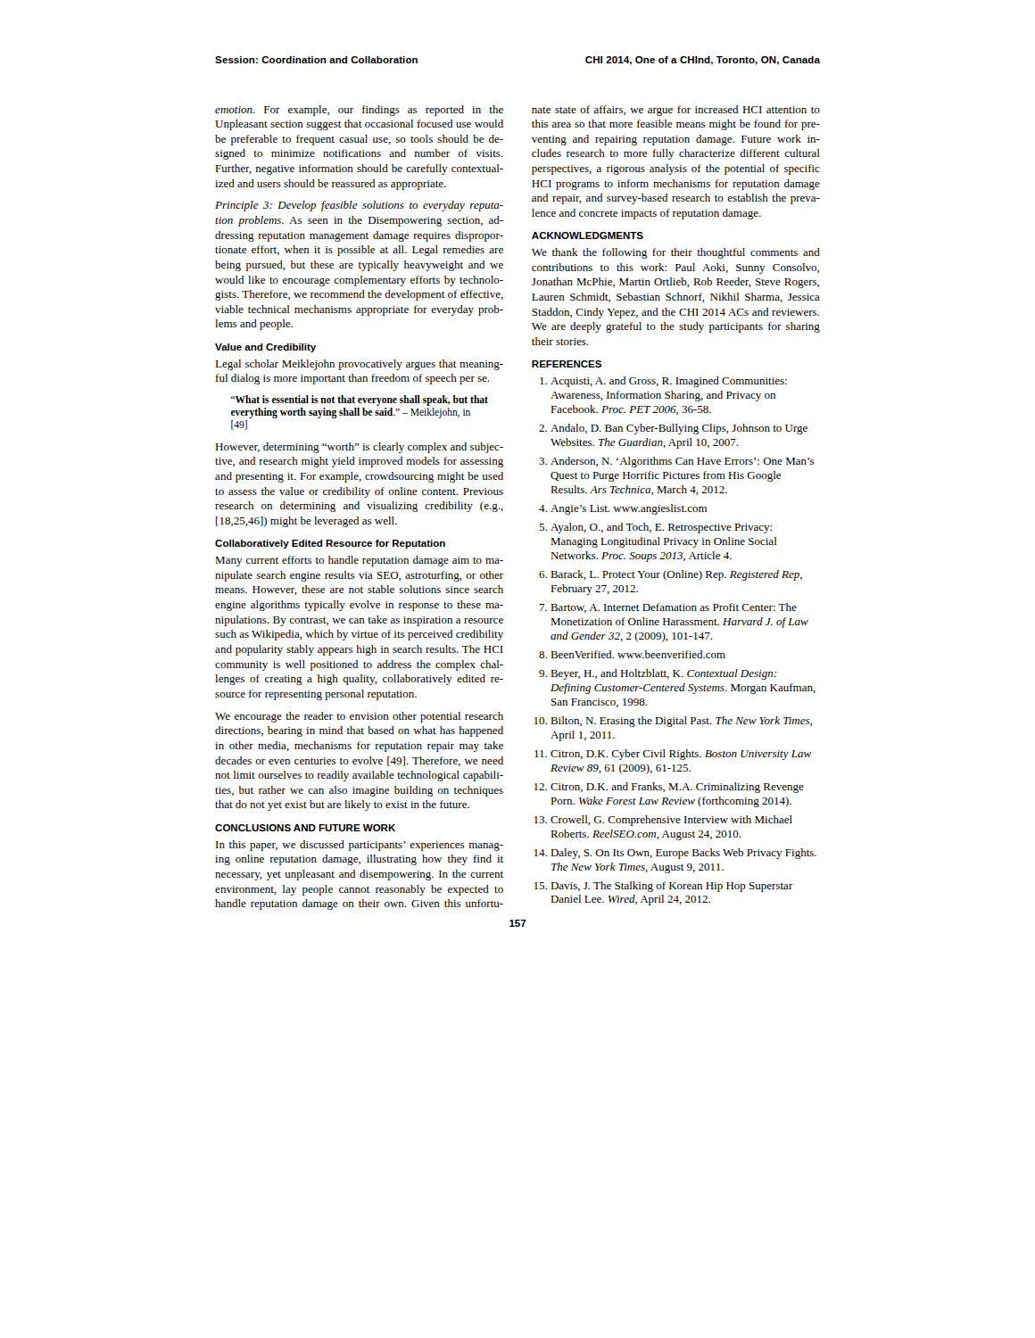Session: Coordination and Collaboration CHI 2014, One of a CHInd, Toronto, ON, Canada
emotion. For example, our findings as reported in the Unpleasant section suggest that occasional focused use would be preferable to frequent casual use, so tools should be designed to minimize notifications and number of visits. Further, negative information should be carefully contextualized and users should be reassured as appropriate.
Principle 3: Develop feasible solutions to everyday reputation problems. As seen in the Disempowering section, addressing reputation management damage requires disproportionate effort, when it is possible at all. Legal remedies are being pursued, but these are typically heavyweight and we would like to encourage complementary efforts by technologists. Therefore, we recommend the development of effective, viable technical mechanisms appropriate for everyday problems and people.
Value and Credibility
Legal scholar Meiklejohn provocatively argues that meaningful dialog is more important than freedom of speech per se.
“What is essential is not that everyone shall speak, but that everything worth saying shall be said.” – Meiklejohn, in [49]
However, determining “worth” is clearly complex and subjective, and research might yield improved models for assessing and presenting it. For example, crowdsourcing might be used to assess the value or credibility of online content. Previous research on determining and visualizing credibility (e.g., [18,25,46]) might be leveraged as well.
Collaboratively Edited Resource for Reputation
Many current efforts to handle reputation damage aim to manipulate search engine results via SEO, astroturfing, or other means. However, these are not stable solutions since search engine algorithms typically evolve in response to these manipulations. By contrast, we can take as inspiration a resource such as Wikipedia, which by virtue of its perceived credibility and popularity stably appears high in search results. The HCI community is well positioned to address the complex challenges of creating a high quality, collaboratively edited resource for representing personal reputation.
We encourage the reader to envision other potential research directions, bearing in mind that based on what has happened in other media, mechanisms for reputation repair may take decades or even centuries to evolve [49]. Therefore, we need not limit ourselves to readily available technological capabilities, but rather we can also imagine building on techniques that do not yet exist but are likely to exist in the future.
CONCLUSIONS AND FUTURE WORK
In this paper, we discussed participants’ experiences managing online reputation damage, illustrating how they find it necessary, yet unpleasant and disempowering. In the current environment, lay people cannot reasonably be expected to handle reputation damage on their own. Given this unfortunate state of affairs, we argue for increased HCI attention to this area so that more feasible means might be found for preventing and repairing reputation damage. Future work includes research to more fully characterize different cultural perspectives, a rigorous analysis of the potential of specific HCI programs to inform mechanisms for reputation damage and repair, and survey-based research to establish the prevalence and concrete impacts of reputation damage.
ACKNOWLEDGMENTS
We thank the following for their thoughtful comments and contributions to this work: Paul Aoki, Sunny Consolvo, Jonathan McPhie, Martin Ortlieb, Rob Reeder, Steve Rogers, Lauren Schmidt, Sebastian Schnorf, Nikhil Sharma, Jessica Staddon, Cindy Yepez, and the CHI 2014 ACs and reviewers. We are deeply grateful to the study participants for sharing their stories.
REFERENCES
Acquisti, A. and Gross, R. Imagined Communities: Awareness, Information Sharing, and Privacy on Facebook. Proc. PET 2006, 36-58.
Andalo, D. Ban Cyber-Bullying Clips, Johnson to Urge Websites. The Guardian, April 10, 2007.
Anderson, N. ‘Algorithms Can Have Errors’: One Man’s Quest to Purge Horrific Pictures from His Google Results. Ars Technica, March 4, 2012.
Angie’s List. www.angieslist.com
Ayalon, O., and Toch, E. Retrospective Privacy: Managing Longitudinal Privacy in Online Social Networks. Proc. Soups 2013, Article 4.
Barack, L. Protect Your (Online) Rep. Registered Rep, February 27, 2012.
Bartow, A. Internet Defamation as Profit Center: The Monetization of Online Harassment. Harvard J. of Law and Gender 32, 2 (2009), 101-147.
BeenVerified. www.beenverified.com
Beyer, H., and Holtzblatt, K. Contextual Design: Defining Customer-Centered Systems. Morgan Kaufman, San Francisco, 1998.
Bilton, N. Erasing the Digital Past. The New York Times, April 1, 2011.
Citron, D.K. Cyber Civil Rights. Boston University Law Review 89, 61 (2009), 61-125.
Citron, D.K. and Franks, M.A. Criminalizing Revenge Porn. Wake Forest Law Review (forthcoming 2014).
Crowell, G. Comprehensive Interview with Michael Roberts. ReelSEO.com, August 24, 2010.
Daley, S. On Its Own, Europe Backs Web Privacy Fights. The New York Times, August 9, 2011.
Davis, J. The Stalking of Korean Hip Hop Superstar Daniel Lee. Wired, April 24, 2012.
157